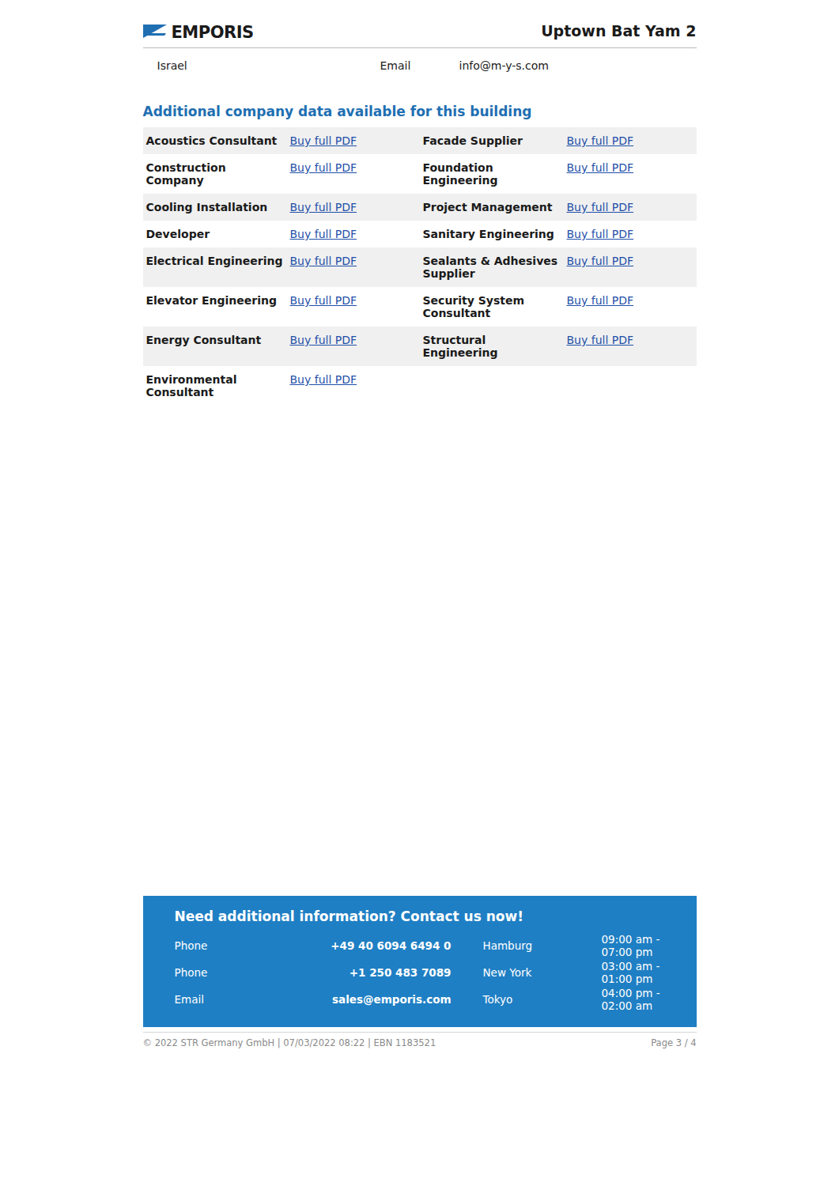EMPORIS
Uptown Bat Yam 2
Israel
Email
info@m-y-s.com
Additional company data available for this building
| Acoustics Consultant | Buy full PDF | Facade Supplier | Buy full PDF |
| Construction Company | Buy full PDF | Foundation Engineering | Buy full PDF |
| Cooling Installation | Buy full PDF | Project Management | Buy full PDF |
| Developer | Buy full PDF | Sanitary Engineering | Buy full PDF |
| Electrical Engineering | Buy full PDF | Sealants & Adhesives Supplier | Buy full PDF |
| Elevator Engineering | Buy full PDF | Security System Consultant | Buy full PDF |
| Energy Consultant | Buy full PDF | Structural Engineering | Buy full PDF |
| Environmental Consultant | Buy full PDF | | |
Need additional information? Contact us now!
| Phone | +49 40 6094 6494 0 | Hamburg | 09:00 am - 07:00 pm |
| Phone | +1 250 483 7089 | New York | 03:00 am - 01:00 pm |
| Email | sales@emporis.com | Tokyo | 04:00 pm - 02:00 am |
© 2022 STR Germany GmbH | 07/03/2022 08:22 | EBN 1183521
Page 3 / 4